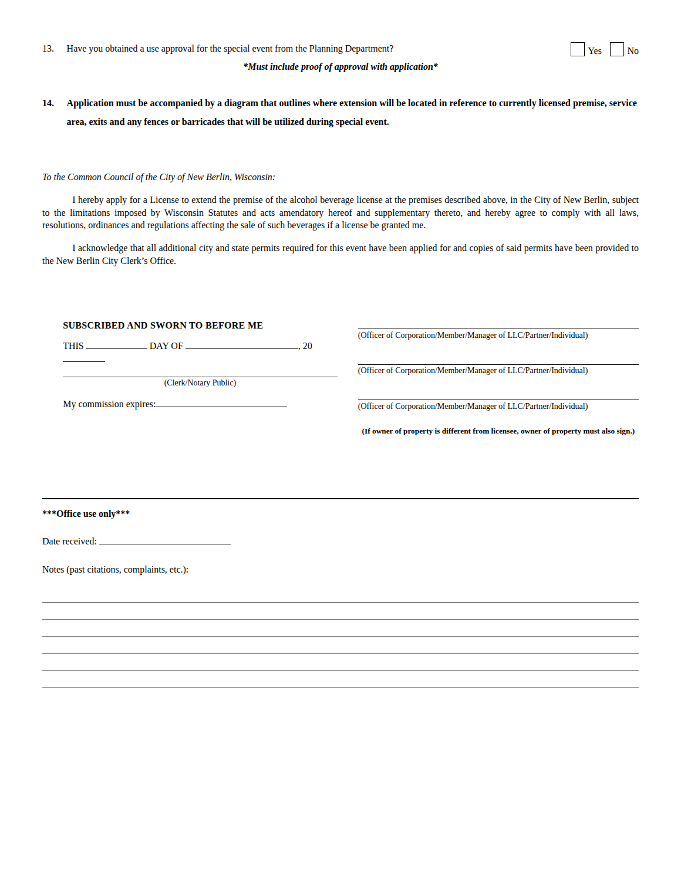13.
Have you obtained a use approval for the special event from the Planning Department?
Yes No
*Must include proof of approval with application*
14.
Application must be accompanied by a diagram that outlines where extension will be located in reference to currently licensed premise, service area, exits and any fences or barricades that will be utilized during special event.
To the Common Council of the City of New Berlin, Wisconsin:
I hereby apply for a License to extend the premise of the alcohol beverage license at the premises described above, in the City of New Berlin, subject to the limitations imposed by Wisconsin Statutes and acts amendatory hereof and supplementary thereto, and hereby agree to comply with all laws, resolutions, ordinances and regulations affecting the sale of such beverages if a license be granted me.
I acknowledge that all additional city and state permits required for this event have been applied for and copies of said permits have been provided to the New Berlin City Clerk’s Office.
SUBSCRIBED AND SWORN TO BEFORE ME
THIS DAY OF , 20
(Clerk/Notary Public)
My commission expires:
(Officer of Corporation/Member/Manager of LLC/Partner/Individual) (Officer of Corporation/Member/Manager of LLC/Partner/Individual) (Officer of Corporation/Member/Manager of LLC/Partner/Individual) (If owner of property is different from licensee, owner of property must also sign.)
***Office use only***
Date received:
Notes (past citations, complaints, etc.):